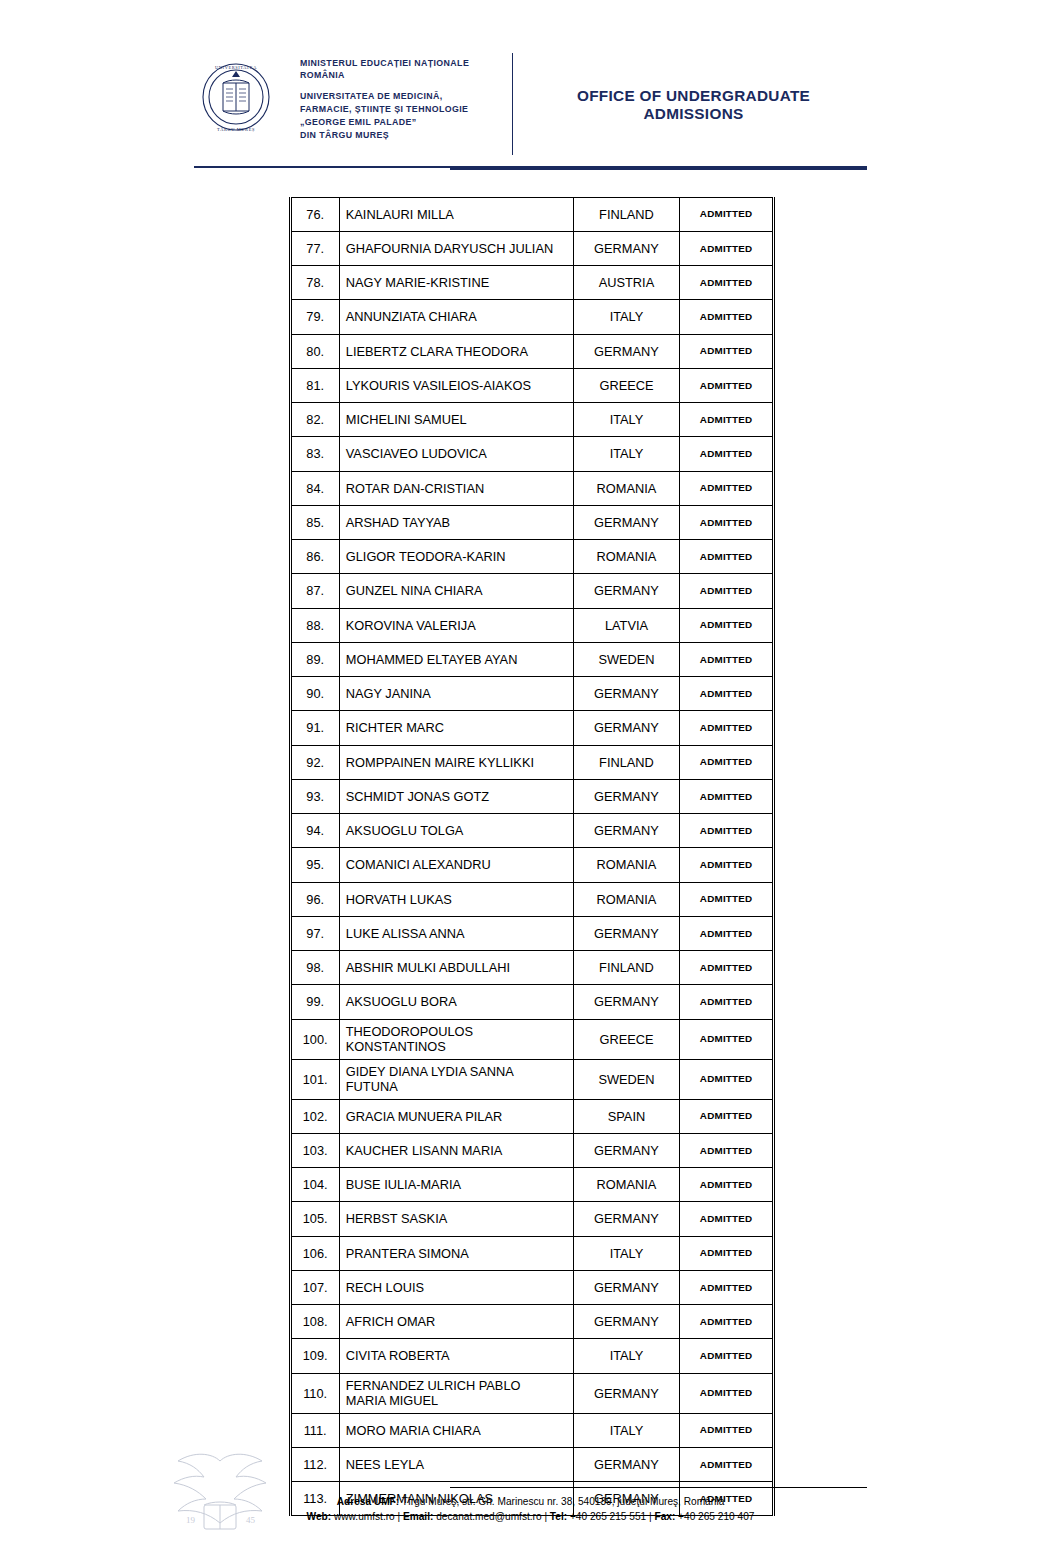UNIVERSITATEA TÂRGU MUREȘ
MINISTERUL EDUCAȚIEI NAȚIONALE
ROMÂNIA
UNIVERSITATEA DE MEDICINĂ,
FARMACIE, ȘTIINȚE ȘI TEHNOLOGIE
„GEORGE EMIL PALADE”
DIN TÂRGU MUREȘ
OFFICE OF UNDERGRADUATE ADMISSIONS
| 76. | KAINLAURI MILLA | FINLAND | ADMITTED |
| 77. | GHAFOURNIA DARYUSCH JULIAN | GERMANY | ADMITTED |
| 78. | NAGY MARIE-KRISTINE | AUSTRIA | ADMITTED |
| 79. | ANNUNZIATA CHIARA | ITALY | ADMITTED |
| 80. | LIEBERTZ CLARA THEODORA | GERMANY | ADMITTED |
| 81. | LYKOURIS VASILEIOS-AIAKOS | GREECE | ADMITTED |
| 82. | MICHELINI SAMUEL | ITALY | ADMITTED |
| 83. | VASCIAVEO LUDOVICA | ITALY | ADMITTED |
| 84. | ROTAR DAN-CRISTIAN | ROMANIA | ADMITTED |
| 85. | ARSHAD TAYYAB | GERMANY | ADMITTED |
| 86. | GLIGOR TEODORA-KARIN | ROMANIA | ADMITTED |
| 87. | GUNZEL NINA CHIARA | GERMANY | ADMITTED |
| 88. | KOROVINA VALERIJA | LATVIA | ADMITTED |
| 89. | MOHAMMED ELTAYEB AYAN | SWEDEN | ADMITTED |
| 90. | NAGY JANINA | GERMANY | ADMITTED |
| 91. | RICHTER MARC | GERMANY | ADMITTED |
| 92. | ROMPPAINEN MAIRE KYLLIKKI | FINLAND | ADMITTED |
| 93. | SCHMIDT JONAS GOTZ | GERMANY | ADMITTED |
| 94. | AKSUOGLU TOLGA | GERMANY | ADMITTED |
| 95. | COMANICI ALEXANDRU | ROMANIA | ADMITTED |
| 96. | HORVATH LUKAS | ROMANIA | ADMITTED |
| 97. | LUKE ALISSA ANNA | GERMANY | ADMITTED |
| 98. | ABSHIR MULKI ABDULLAHI | FINLAND | ADMITTED |
| 99. | AKSUOGLU BORA | GERMANY | ADMITTED |
| 100. | THEODOROPOULOS KONSTANTINOS | GREECE | ADMITTED |
| 101. | GIDEY DIANA LYDIA SANNA FUTUNA | SWEDEN | ADMITTED |
| 102. | GRACIA MUNUERA PILAR | SPAIN | ADMITTED |
| 103. | KAUCHER LISANN MARIA | GERMANY | ADMITTED |
| 104. | BUSE IULIA-MARIA | ROMANIA | ADMITTED |
| 105. | HERBST SASKIA | GERMANY | ADMITTED |
| 106. | PRANTERA SIMONA | ITALY | ADMITTED |
| 107. | RECH LOUIS | GERMANY | ADMITTED |
| 108. | AFRICH OMAR | GERMANY | ADMITTED |
| 109. | CIVITA ROBERTA | ITALY | ADMITTED |
| 110. | FERNANDEZ ULRICH PABLO MARIA MIGUEL | GERMANY | ADMITTED |
| 111. | MORO MARIA CHIARA | ITALY | ADMITTED |
| 112. | NEES LEYLA | GERMANY | ADMITTED |
| 113. | ZIMMERMANN NIKOLAS | GERMANY | ADMITTED |
19 45
Adresa UMF: Tîrgu Mureş, str. Gh. Marinescu nr. 38, 540139, judeţul Mureş, România
Web: www.umfst.ro | Email: decanat.med@umfst.ro | Tel: +40 265 215 551 | Fax: +40 265 210 407